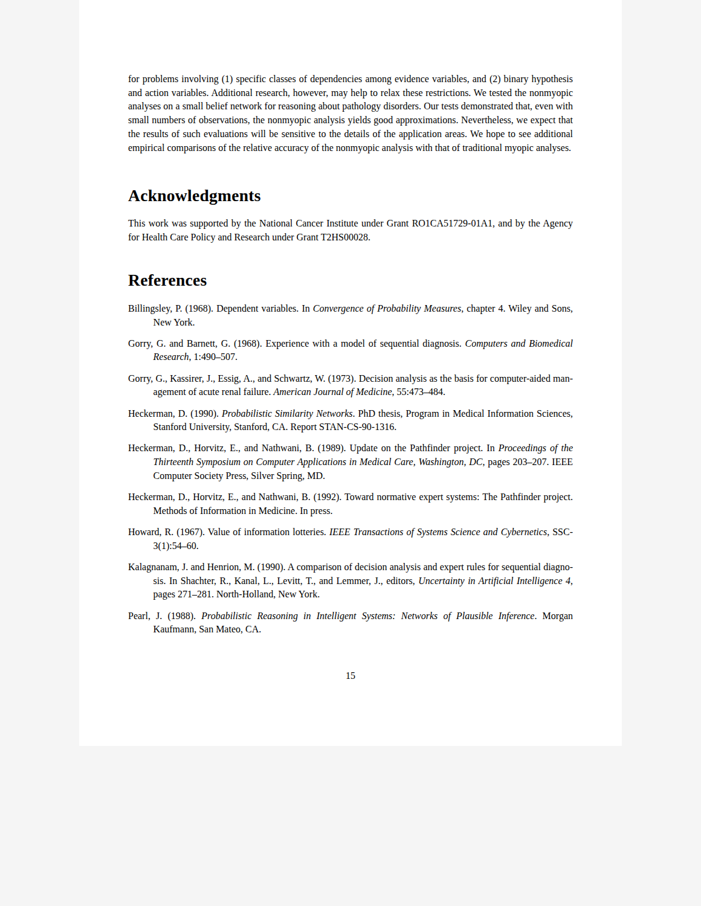for problems involving (1) specific classes of dependencies among evidence variables, and (2) binary hypothesis and action variables. Additional research, however, may help to relax these restrictions. We tested the nonmyopic analyses on a small belief network for reasoning about pathology disorders. Our tests demonstrated that, even with small numbers of observations, the nonmyopic analysis yields good approximations. Nevertheless, we expect that the results of such evaluations will be sensitive to the details of the application areas. We hope to see additional empirical comparisons of the relative accuracy of the nonmyopic analysis with that of traditional myopic analyses.
Acknowledgments
This work was supported by the National Cancer Institute under Grant RO1CA51729-01A1, and by the Agency for Health Care Policy and Research under Grant T2HS00028.
References
Billingsley, P. (1968). Dependent variables. In Convergence of Probability Measures, chapter 4. Wiley and Sons, New York.
Gorry, G. and Barnett, G. (1968). Experience with a model of sequential diagnosis. Computers and Biomedical Research, 1:490–507.
Gorry, G., Kassirer, J., Essig, A., and Schwartz, W. (1973). Decision analysis as the basis for computer-aided management of acute renal failure. American Journal of Medicine, 55:473–484.
Heckerman, D. (1990). Probabilistic Similarity Networks. PhD thesis, Program in Medical Information Sciences, Stanford University, Stanford, CA. Report STAN-CS-90-1316.
Heckerman, D., Horvitz, E., and Nathwani, B. (1989). Update on the Pathfinder project. In Proceedings of the Thirteenth Symposium on Computer Applications in Medical Care, Washington, DC, pages 203–207. IEEE Computer Society Press, Silver Spring, MD.
Heckerman, D., Horvitz, E., and Nathwani, B. (1992). Toward normative expert systems: The Pathfinder project. Methods of Information in Medicine. In press.
Howard, R. (1967). Value of information lotteries. IEEE Transactions of Systems Science and Cybernetics, SSC-3(1):54–60.
Kalagnanam, J. and Henrion, M. (1990). A comparison of decision analysis and expert rules for sequential diagnosis. In Shachter, R., Kanal, L., Levitt, T., and Lemmer, J., editors, Uncertainty in Artificial Intelligence 4, pages 271–281. North-Holland, New York.
Pearl, J. (1988). Probabilistic Reasoning in Intelligent Systems: Networks of Plausible Inference. Morgan Kaufmann, San Mateo, CA.
15